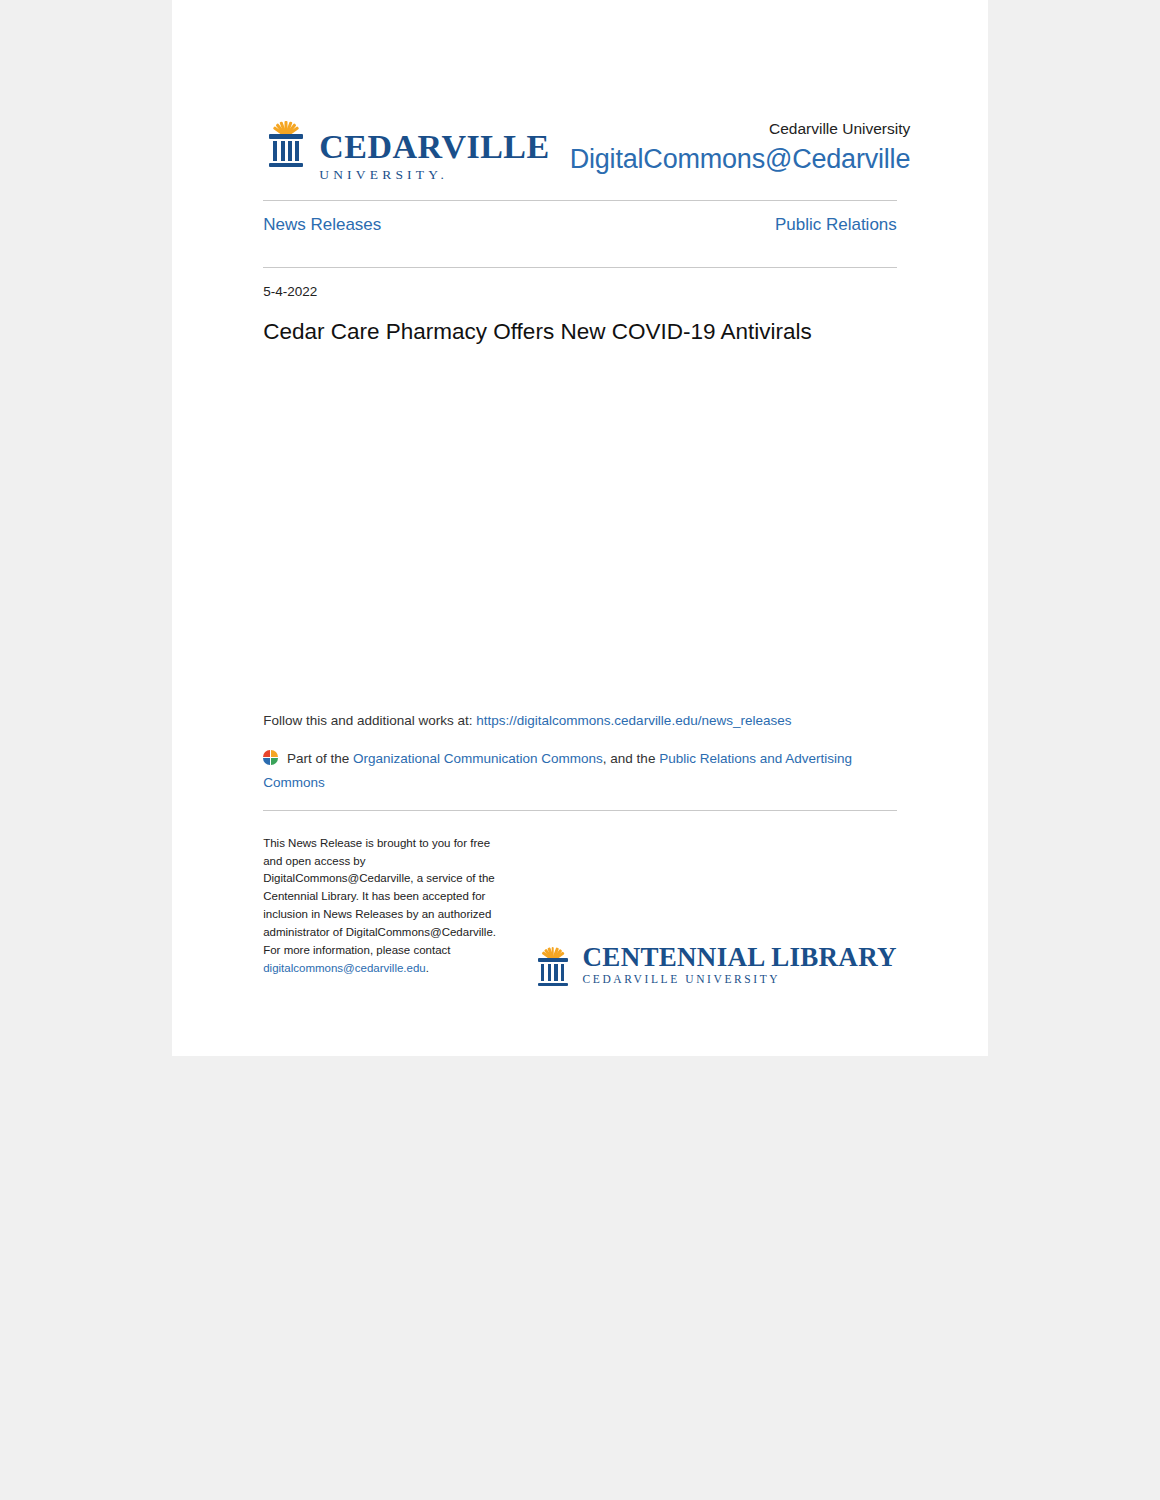CEDARVILLE
UNIVERSITY.
Cedarville University
DigitalCommons@Cedarville
News Releases Public Relations
5-4-2022
Cedar Care Pharmacy Offers New COVID-19 Antivirals
Follow this and additional works at: https://digitalcommons.cedarville.edu/news_releases
Part of the Organizational Communication Commons, and the Public Relations and Advertising Commons
This News Release is brought to you for free and open access by DigitalCommons@Cedarville, a service of the Centennial Library. It has been accepted for inclusion in News Releases by an authorized administrator of DigitalCommons@Cedarville. For more information, please contact digitalcommons@cedarville.edu.
CENTENNIAL LIBRARY
CEDARVILLE UNIVERSITY